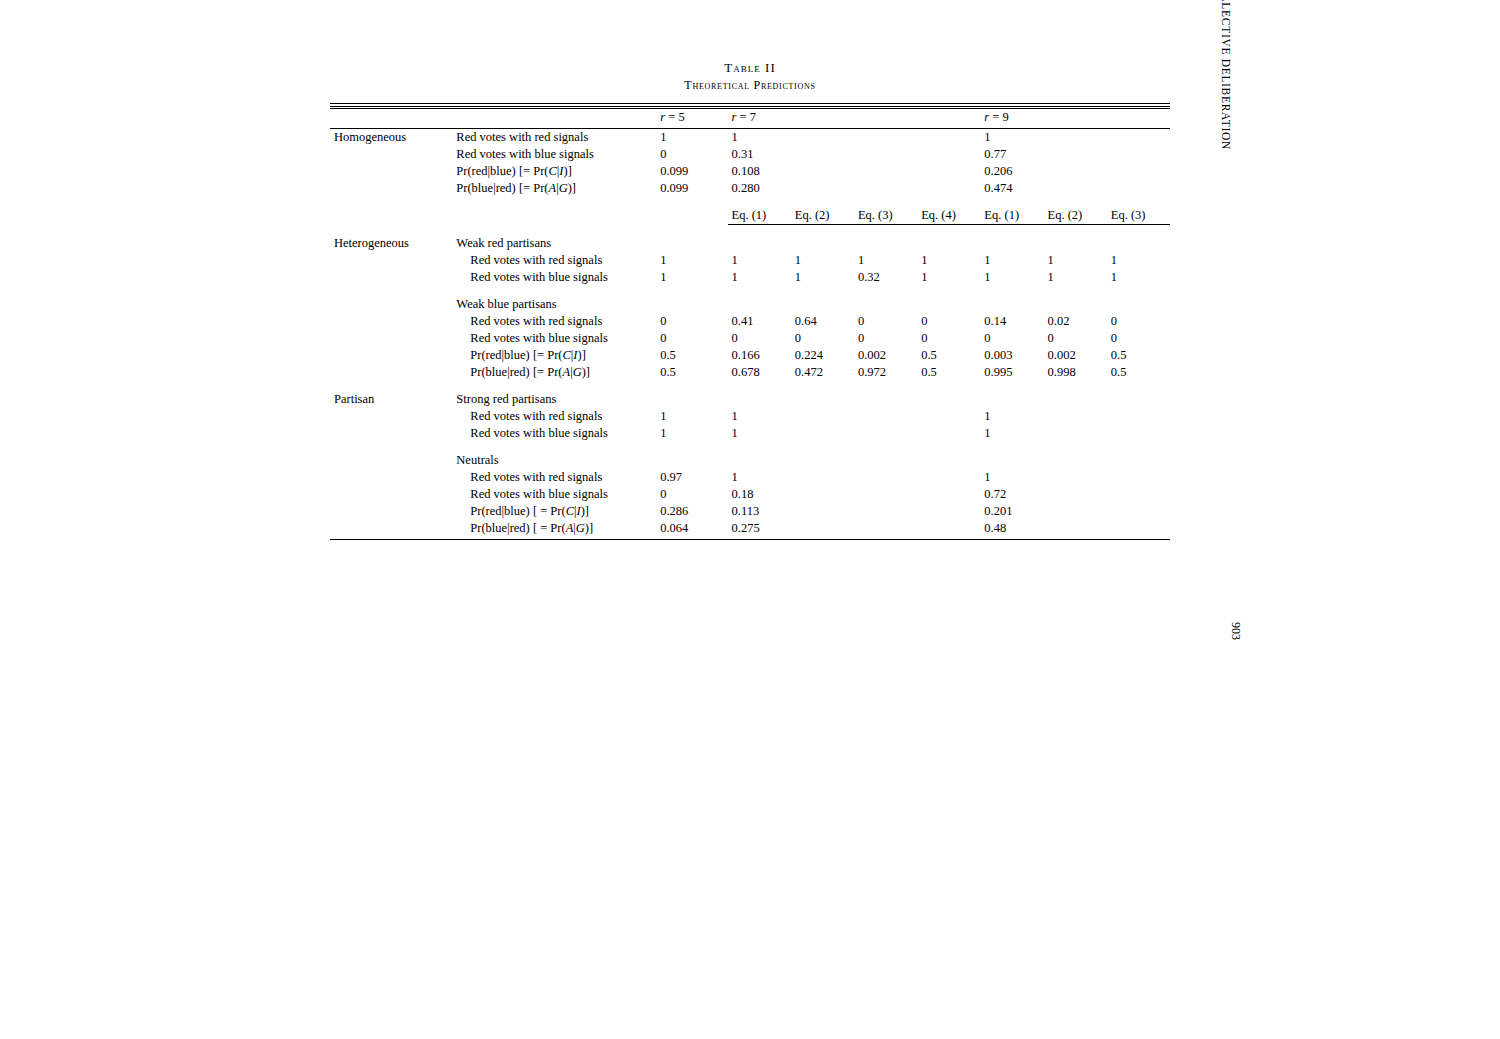Experimental Study of Collective Deliberation
903
Table II
Theoretical Predictions
| | | r = 5 | r = 7 | r = 9 |
| Homogeneous | Red votes with red signals | 1 | 1 | 1 |
| | Red votes with blue signals | 0 | 0.31 | 0.77 |
| | Pr(red/blue) [= Pr( C / I )] | 0.099 | 0.108 | 0.206 |
| | Pr(blue/red) [= Pr( A / G )] | 0.099 | 0.280 | 0.474 |
| | | | Eq. (1) | Eq. (2) | Eq. (3) | Eq. (4) | Eq. (1) | Eq. (2) | Eq. (3) |
| Heterogeneous | Weak red partisans | | | | | | | | |
| | Red votes with red signals | 1 | 1 | 1 | 1 | 1 | 1 | 1 | 1 |
| | Red votes with blue signals | 1 | 1 | 1 | 0.32 | 1 | 1 | 1 | 1 |
| | Weak blue partisans | | | | | | | | |
| | Red votes with red signals | 0 | 0.41 | 0.64 | 0 | 0 | 0.14 | 0.02 | 0 |
| | Red votes with blue signals | 0 | 0 | 0 | 0 | 0 | 0 | 0 | 0 |
| | Pr(red/blue) [= Pr( C / I )] | 0.5 | 0.166 | 0.224 | 0.002 | 0.5 | 0.003 | 0.002 | 0.5 |
| | Pr(blue/red) [= Pr( A / G )] | 0.5 | 0.678 | 0.472 | 0.972 | 0.5 | 0.995 | 0.998 | 0.5 |
| Partisan | Strong red partisans | | | | | | | | |
| | Red votes with red signals | 1 | 1 | 1 |
| | Red votes with blue signals | 1 | 1 | 1 |
| | Neutrals | | | | | | | | |
| | Red votes with red signals | 0.97 | 1 | 1 |
| | Red votes with blue signals | 0 | 0.18 | 0.72 |
| | Pr(red/blue) [ = Pr( C / I )] | 0.286 | 0.113 | 0.201 |
| | Pr(blue/red) [ = Pr( A / G )] | 0.064 | 0.275 | 0.48 |